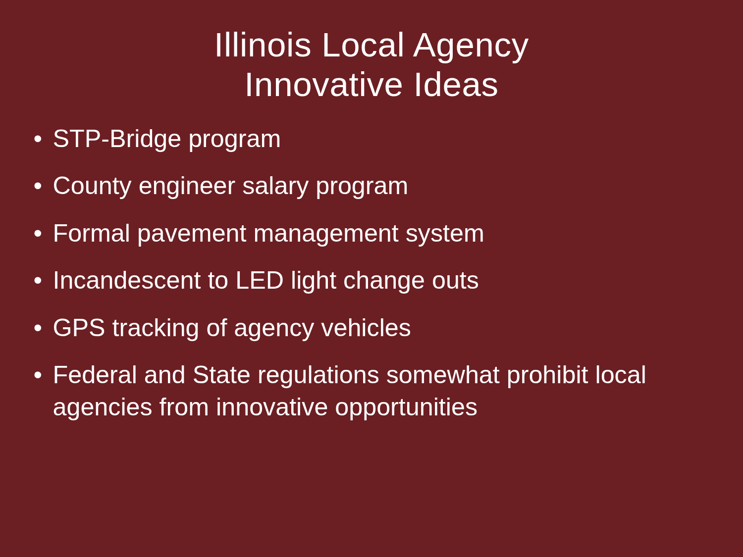Illinois Local Agency
Innovative Ideas
STP-Bridge program
County engineer salary program
Formal pavement management system
Incandescent to LED light change outs
GPS tracking of agency vehicles
Federal and State regulations somewhat prohibit local agencies from innovative opportunities